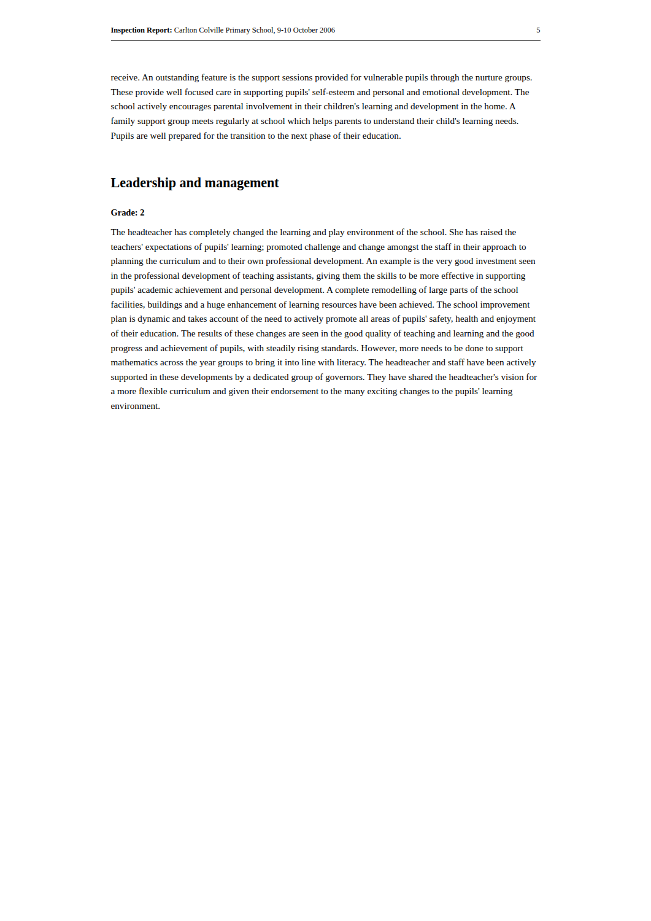Inspection Report: Carlton Colville Primary School, 9-10 October 2006
5
receive. An outstanding feature is the support sessions provided for vulnerable pupils through the nurture groups. These provide well focused care in supporting pupils' self-esteem and personal and emotional development. The school actively encourages parental involvement in their children's learning and development in the home. A family support group meets regularly at school which helps parents to understand their child's learning needs. Pupils are well prepared for the transition to the next phase of their education.
Leadership and management
Grade: 2
The headteacher has completely changed the learning and play environment of the school. She has raised the teachers' expectations of pupils' learning; promoted challenge and change amongst the staff in their approach to planning the curriculum and to their own professional development. An example is the very good investment seen in the professional development of teaching assistants, giving them the skills to be more effective in supporting pupils' academic achievement and personal development. A complete remodelling of large parts of the school facilities, buildings and a huge enhancement of learning resources have been achieved. The school improvement plan is dynamic and takes account of the need to actively promote all areas of pupils' safety, health and enjoyment of their education. The results of these changes are seen in the good quality of teaching and learning and the good progress and achievement of pupils, with steadily rising standards. However, more needs to be done to support mathematics across the year groups to bring it into line with literacy. The headteacher and staff have been actively supported in these developments by a dedicated group of governors. They have shared the headteacher's vision for a more flexible curriculum and given their endorsement to the many exciting changes to the pupils' learning environment.